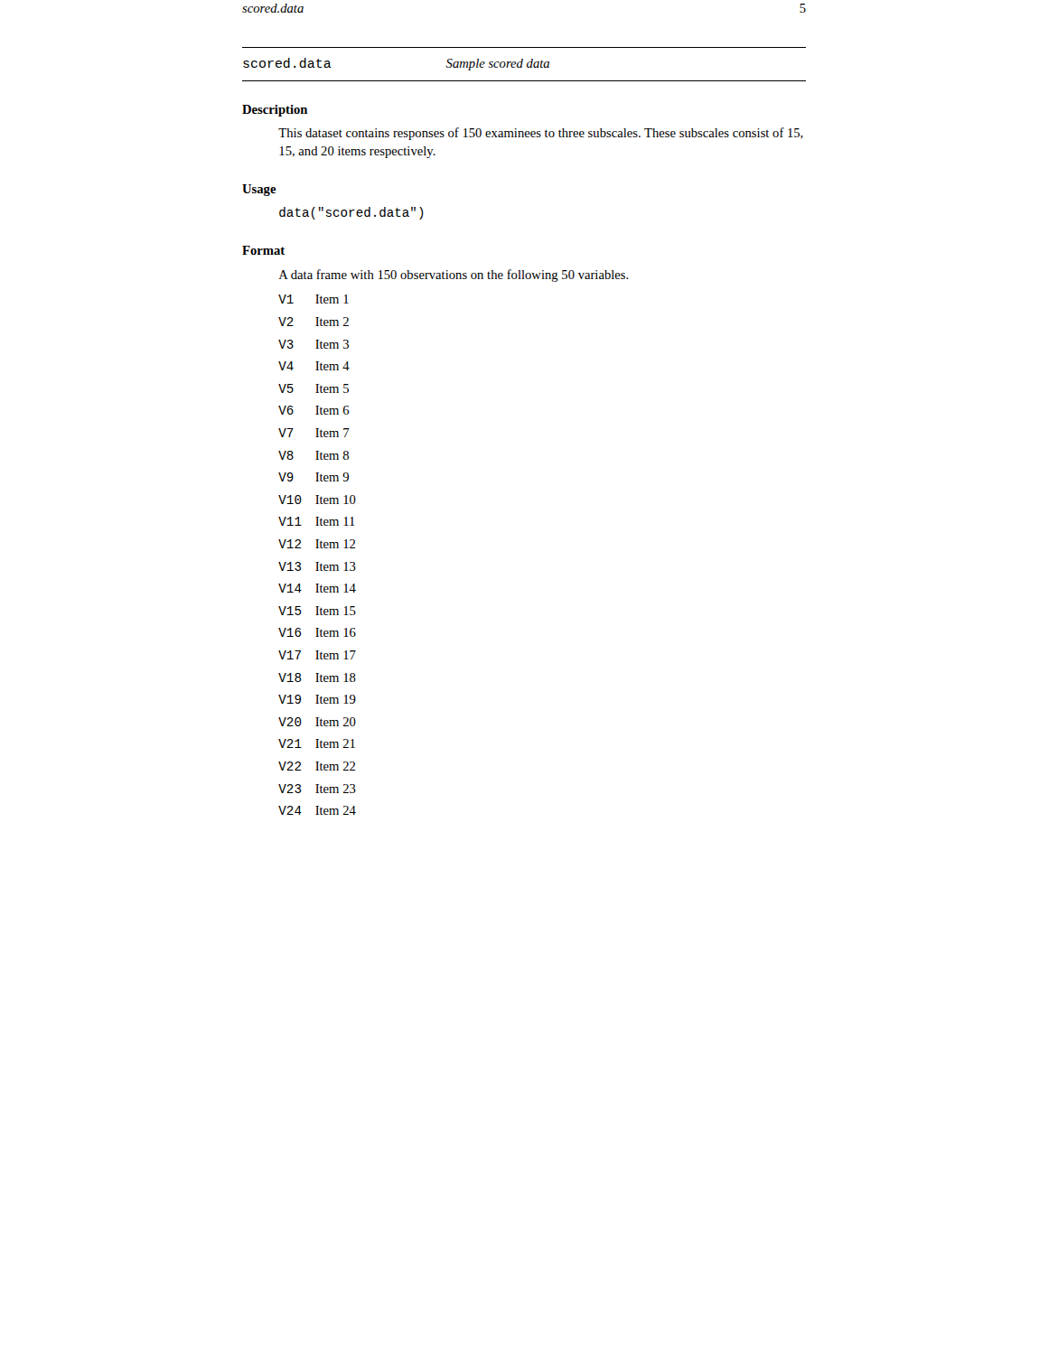scored.data 5
scored.data Sample scored data
Description
This dataset contains responses of 150 examinees to three subscales. These subscales consist of 15, 15, and 20 items respectively.
Usage
data("scored.data")
Format
A data frame with 150 observations on the following 50 variables.
V1
Item 1
V2
Item 2
V3
Item 3
V4
Item 4
V5
Item 5
V6
Item 6
V7
Item 7
V8
Item 8
V9
Item 9
V10
Item 10
V11
Item 11
V12
Item 12
V13
Item 13
V14
Item 14
V15
Item 15
V16
Item 16
V17
Item 17
V18
Item 18
V19
Item 19
V20
Item 20
V21
Item 21
V22
Item 22
V23
Item 23
V24
Item 24